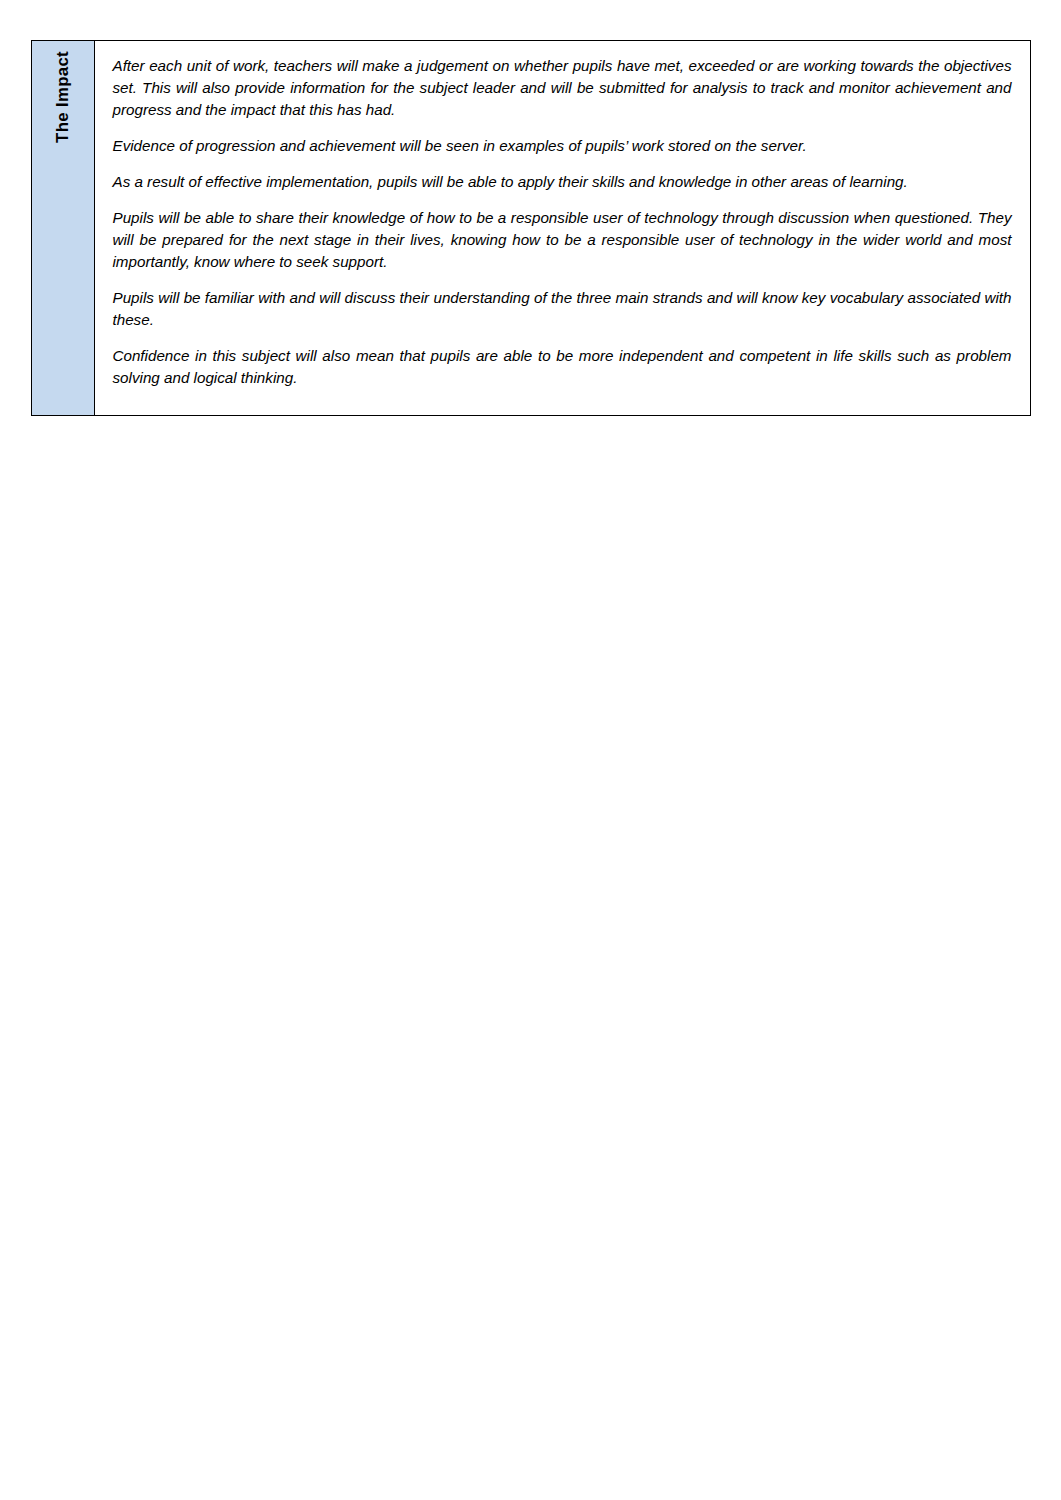| The Impact | After each unit of work, teachers will make a judgement on whether pupils have met, exceeded or are working towards the objectives set. This will also provide information for the subject leader and will be submitted for analysis to track and monitor achievement and progress and the impact that this has had. Evidence of progression and achievement will be seen in examples of pupils’ work stored on the server. As a result of effective implementation, pupils will be able to apply their skills and knowledge in other areas of learning. Pupils will be able to share their knowledge of how to be a responsible user of technology through discussion when questioned. They will be prepared for the next stage in their lives, knowing how to be a responsible user of technology in the wider world and most importantly, know where to seek support. Pupils will be familiar with and will discuss their understanding of the three main strands and will know key vocabulary associated with these. Confidence in this subject will also mean that pupils are able to be more independent and competent in life skills such as problem solving and logical thinking. |